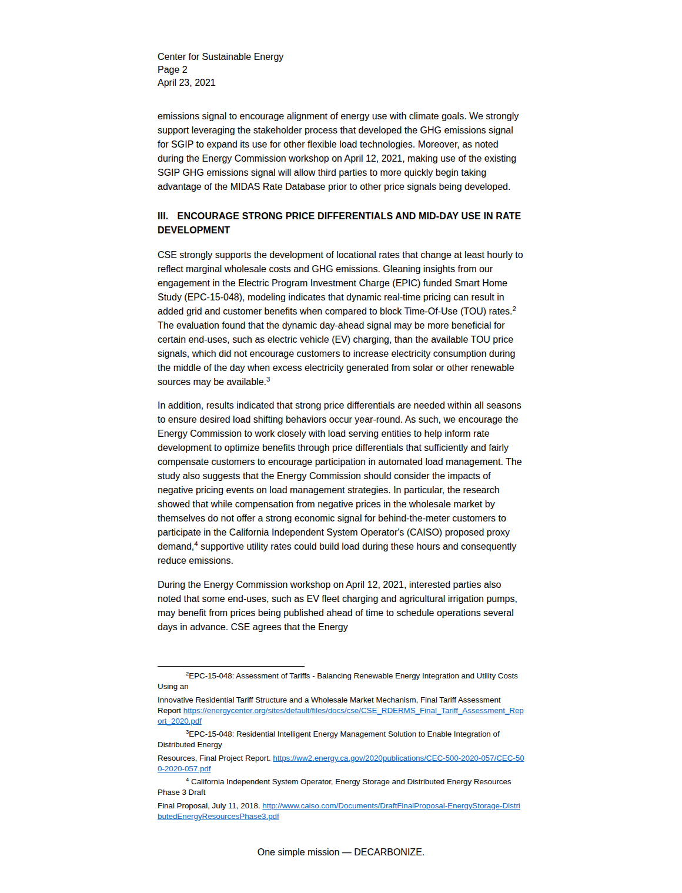Center for Sustainable Energy
Page 2
April 23, 2021
emissions signal to encourage alignment of energy use with climate goals. We strongly support leveraging the stakeholder process that developed the GHG emissions signal for SGIP to expand its use for other flexible load technologies. Moreover, as noted during the Energy Commission workshop on April 12, 2021, making use of the existing SGIP GHG emissions signal will allow third parties to more quickly begin taking advantage of the MIDAS Rate Database prior to other price signals being developed.
III. Encourage Strong Price Differentials and Mid-Day Use in Rate Development
CSE strongly supports the development of locational rates that change at least hourly to reflect marginal wholesale costs and GHG emissions. Gleaning insights from our engagement in the Electric Program Investment Charge (EPIC) funded Smart Home Study (EPC-15-048), modeling indicates that dynamic real-time pricing can result in added grid and customer benefits when compared to block Time-Of-Use (TOU) rates.2 The evaluation found that the dynamic day-ahead signal may be more beneficial for certain end-uses, such as electric vehicle (EV) charging, than the available TOU price signals, which did not encourage customers to increase electricity consumption during the middle of the day when excess electricity generated from solar or other renewable sources may be available.3
In addition, results indicated that strong price differentials are needed within all seasons to ensure desired load shifting behaviors occur year-round. As such, we encourage the Energy Commission to work closely with load serving entities to help inform rate development to optimize benefits through price differentials that sufficiently and fairly compensate customers to encourage participation in automated load management. The study also suggests that the Energy Commission should consider the impacts of negative pricing events on load management strategies. In particular, the research showed that while compensation from negative prices in the wholesale market by themselves do not offer a strong economic signal for behind-the-meter customers to participate in the California Independent System Operator's (CAISO) proposed proxy demand,4 supportive utility rates could build load during these hours and consequently reduce emissions.
During the Energy Commission workshop on April 12, 2021, interested parties also noted that some end-uses, such as EV fleet charging and agricultural irrigation pumps, may benefit from prices being published ahead of time to schedule operations several days in advance. CSE agrees that the Energy
2EPC-15-048: Assessment of Tariffs - Balancing Renewable Energy Integration and Utility Costs Using an
Innovative Residential Tariff Structure and a Wholesale Market Mechanism, Final Tariff Assessment Report https://energycenter.org/sites/default/files/docs/cse/CSE_RDERMS_Final_Tariff_Assessment_Report_2020.pdf
3EPC-15-048: Residential Intelligent Energy Management Solution to Enable Integration of Distributed Energy
Resources, Final Project Report. https://ww2.energy.ca.gov/2020publications/CEC-500-2020-057/CEC-500-2020-057.pdf
4 California Independent System Operator, Energy Storage and Distributed Energy Resources Phase 3 Draft
Final Proposal, July 11, 2018. http://www.caiso.com/Documents/DraftFinalProposal-EnergyStorage-DistributedEnergyResourcesPhase3.pdf
One simple mission — DECARBONIZE.